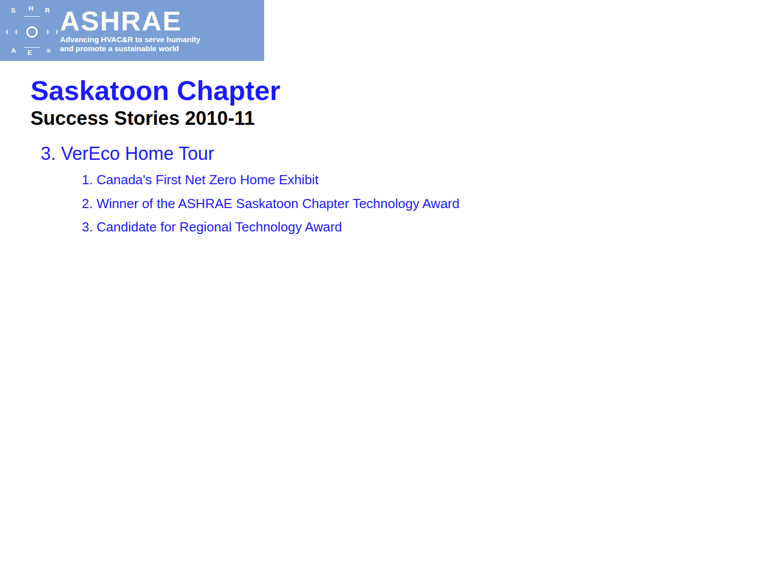S H R A E ®
ASHRAE
Advancing HVAC&R to serve humanity
and promote a sustainable world
Saskatoon Chapter
Success Stories 2010-11
VerEco Home Tour
Canada's First Net Zero Home Exhibit
Winner of the ASHRAE Saskatoon Chapter Technology Award
Candidate for Regional Technology Award